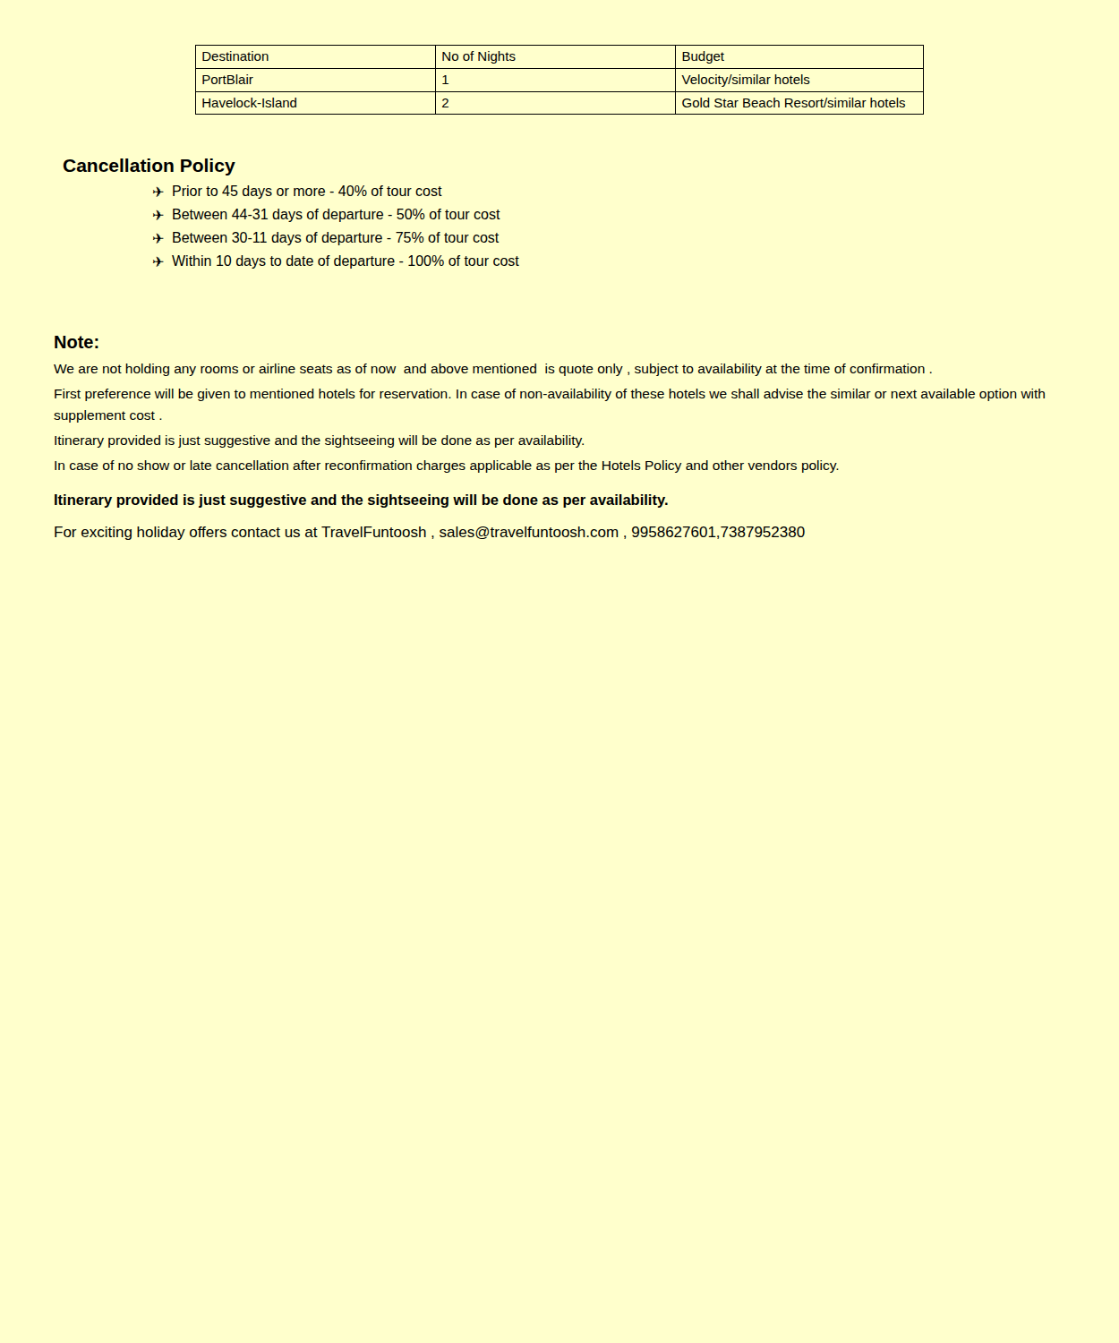| Destination | No of Nights | Budget |
| PortBlair | 1 | Velocity/similar hotels |
| Havelock-Island | 2 | Gold Star Beach Resort/similar hotels |
Cancellation Policy
Prior to 45 days or more - 40% of tour cost
Between 44-31 days of departure - 50% of tour cost
Between 30-11 days of departure - 75% of tour cost
Within 10 days to date of departure - 100% of tour cost
Note:
We are not holding any rooms or airline seats as of now and above mentioned is quote only , subject to availability at the time of confirmation .
First preference will be given to mentioned hotels for reservation. In case of non-availability of these hotels we shall advise the similar or next available option with supplement cost .
Itinerary provided is just suggestive and the sightseeing will be done as per availability.
In case of no show or late cancellation after reconfirmation charges applicable as per the Hotels Policy and other vendors policy.
Itinerary provided is just suggestive and the sightseeing will be done as per availability.
For exciting holiday offers contact us at TravelFuntoosh , sales@travelfuntoosh.com , 9958627601,7387952380